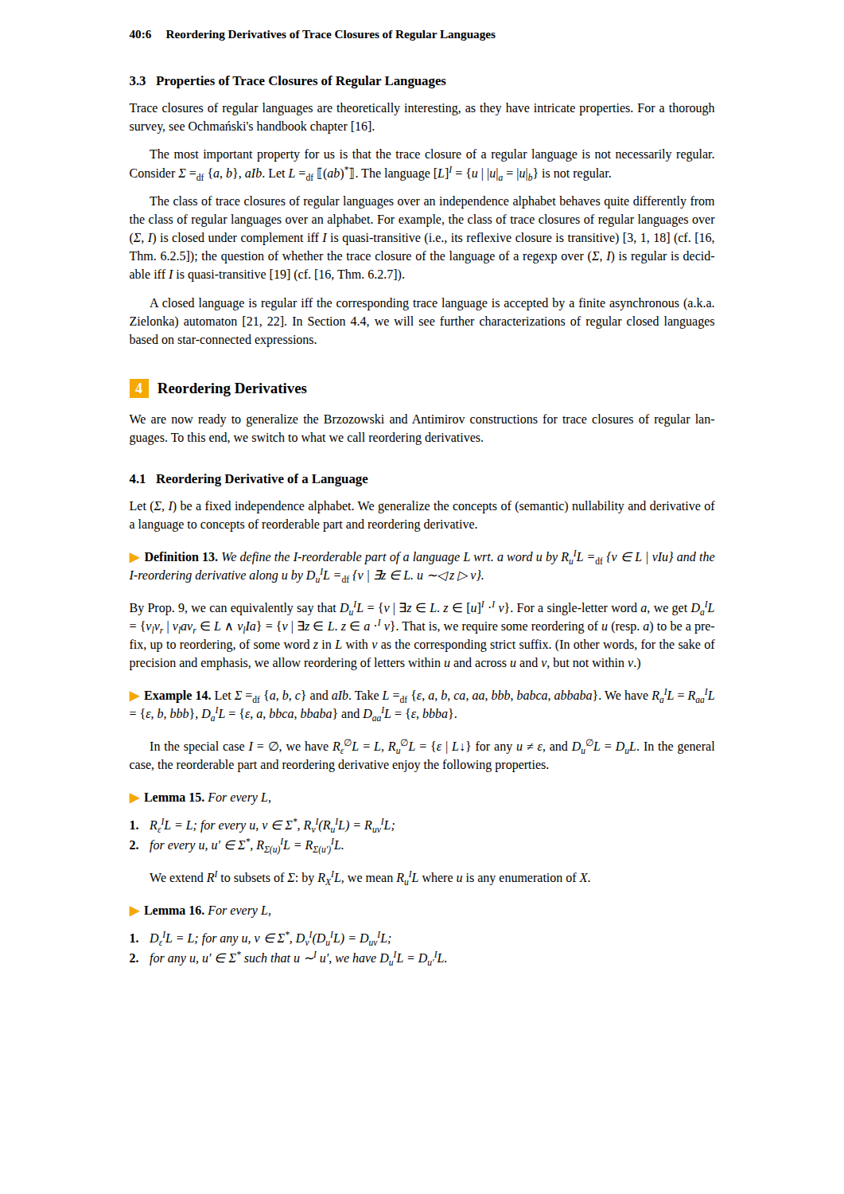40:6 Reordering Derivatives of Trace Closures of Regular Languages
3.3 Properties of Trace Closures of Regular Languages
Trace closures of regular languages are theoretically interesting, as they have intricate properties. For a thorough survey, see Ochmański's handbook chapter [16].
The most important property for us is that the trace closure of a regular language is not necessarily regular. Consider Σ =df {a, b}, aIb. Let L =df ⟦(ab)*⟧. The language [L]I = {u | |u|a = |u|b} is not regular.
The class of trace closures of regular languages over an independence alphabet behaves quite differently from the class of regular languages over an alphabet. For example, the class of trace closures of regular languages over (Σ, I) is closed under complement iff I is quasi-transitive (i.e., its reflexive closure is transitive) [3, 1, 18] (cf. [16, Thm. 6.2.5]); the question of whether the trace closure of the language of a regexp over (Σ, I) is regular is decidable iff I is quasi-transitive [19] (cf. [16, Thm. 6.2.7]).
A closed language is regular iff the corresponding trace language is accepted by a finite asynchronous (a.k.a. Zielonka) automaton [21, 22]. In Section 4.4, we will see further characterizations of regular closed languages based on star-connected expressions.
4 Reordering Derivatives
We are now ready to generalize the Brzozowski and Antimirov constructions for trace closures of regular languages. To this end, we switch to what we call reordering derivatives.
4.1 Reordering Derivative of a Language
Let (Σ, I) be a fixed independence alphabet. We generalize the concepts of (semantic) nullability and derivative of a language to concepts of reorderable part and reordering derivative.
▶ Definition 13. We define the I-reorderable part of a language L wrt. a word u by RuIL =df {v ∈ L | vIu} and the I-reordering derivative along u by DuIL =df {v | ∃z ∈ L. u ∼◁ z ▷ v}.
By Prop. 9, we can equivalently say that DuIL = {v | ∃z ∈ L. z ∈ [u]I ·I v}. For a single-letter word a, we get DaIL = {vlvr | vlavr ∈ L ∧ vlIa} = {v | ∃z ∈ L. z ∈ a ·I v}. That is, we require some reordering of u (resp. a) to be a prefix, up to reordering, of some word z in L with v as the corresponding strict suffix. (In other words, for the sake of precision and emphasis, we allow reordering of letters within u and across u and v, but not within v.)
▶ Example 14. Let Σ =df {a, b, c} and aIb. Take L =df {ε, a, b, ca, aa, bbb, babca, abbaba}. We have RaIL = RaaIL = {ε, b, bbb}, DaIL = {ε, a, bbca, bbaba} and DaaIL = {ε, bbba}.
In the special case I = ∅, we have Rε∅L = L, Ru∅L = {ε | L↓} for any u ≠ ε, and Du∅L = DuL. In the general case, the reorderable part and reordering derivative enjoy the following properties.
▶ Lemma 15. For every L,
RεIL = L; for every u, v ∈ Σ*, RvI(RuIL) = RuvIL;
for every u, u′ ∈ Σ*, RΣ(u)IL = RΣ(u′)IL.
We extend RI to subsets of Σ: by RXIL, we mean RuIL where u is any enumeration of X.
▶ Lemma 16. For every L,
DεIL = L; for any u, v ∈ Σ*, DvI(DuIL) = DuvIL;
for any u, u′ ∈ Σ* such that u ∼I u′, we have DuIL = Du′IL.